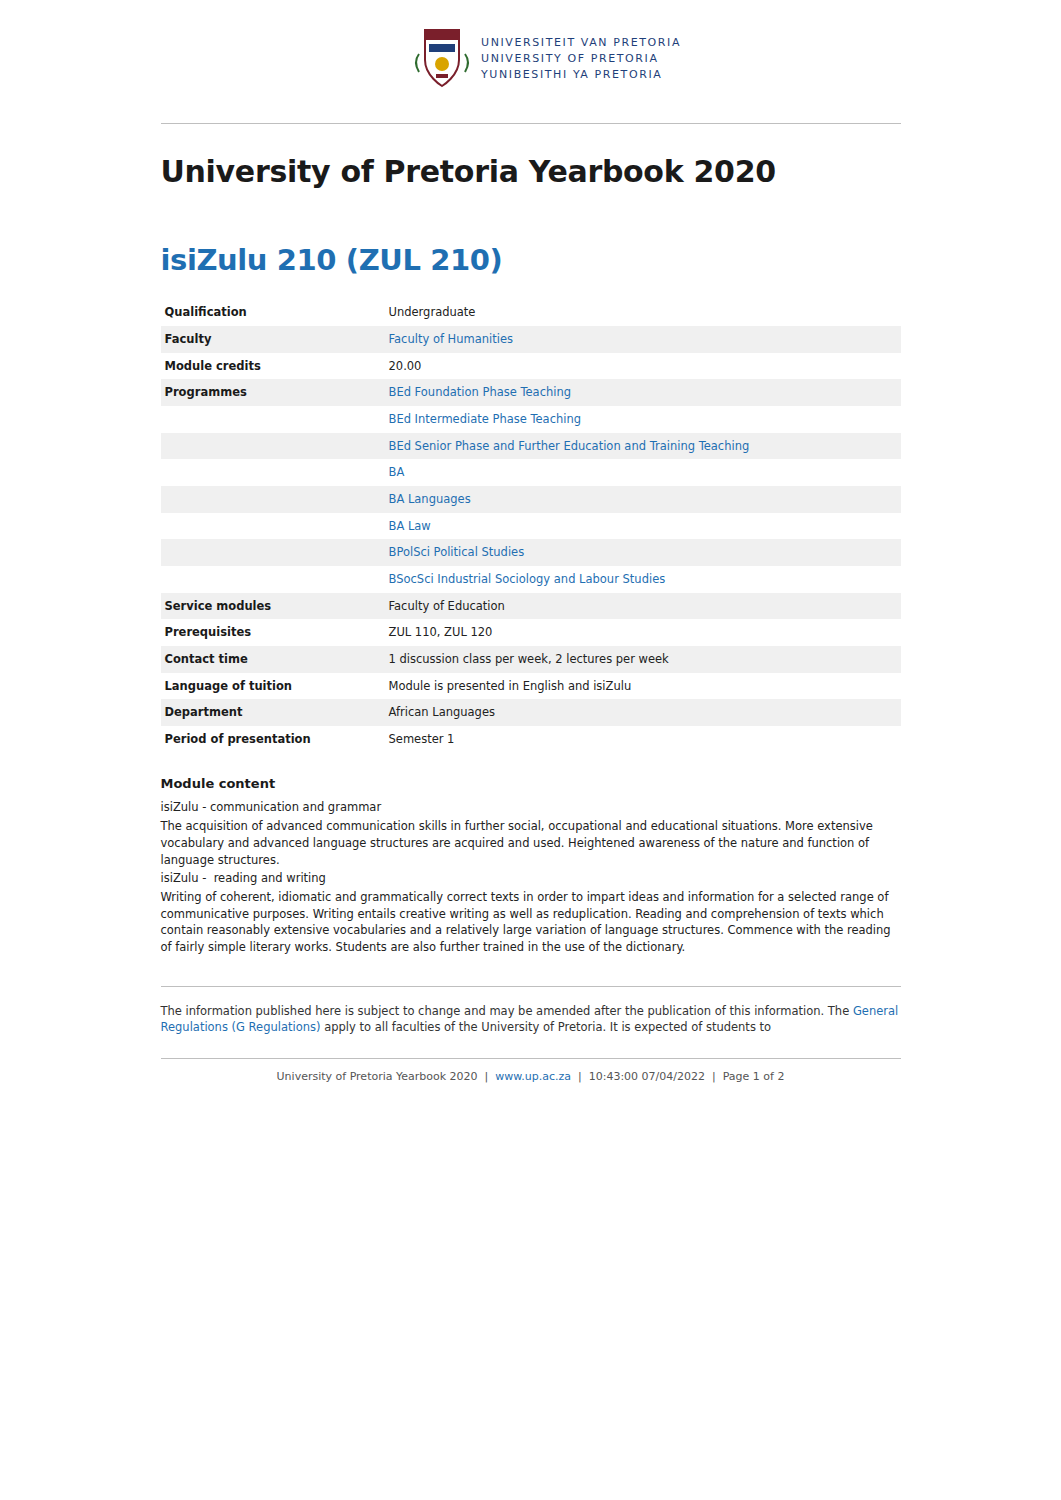UNIVERSITEIT VAN PRETORIA UNIVERSITY OF PRETORIA YUNIBESITHI YA PRETORIA
University of Pretoria Yearbook 2020
isiZulu 210 (ZUL 210)
| Qualification | Undergraduate |
| Faculty | Faculty of Humanities |
| Module credits | 20.00 |
| Programmes | BEd Foundation Phase Teaching |
| | BEd Intermediate Phase Teaching |
| | BEd Senior Phase and Further Education and Training Teaching |
| | BA |
| | BA Languages |
| | BA Law |
| | BPolSci Political Studies |
| | BSocSci Industrial Sociology and Labour Studies |
| Service modules | Faculty of Education |
| Prerequisites | ZUL 110, ZUL 120 |
| Contact time | 1 discussion class per week, 2 lectures per week |
| Language of tuition | Module is presented in English and isiZulu |
| Department | African Languages |
| Period of presentation | Semester 1 |
Module content
isiZulu - communication and grammar
The acquisition of advanced communication skills in further social, occupational and educational situations. More extensive vocabulary and advanced language structures are acquired and used. Heightened awareness of the nature and function of language structures.
isiZulu - reading and writing
Writing of coherent, idiomatic and grammatically correct texts in order to impart ideas and information for a selected range of communicative purposes. Writing entails creative writing as well as reduplication. Reading and comprehension of texts which contain reasonably extensive vocabularies and a relatively large variation of language structures. Commence with the reading of fairly simple literary works. Students are also further trained in the use of the dictionary.
The information published here is subject to change and may be amended after the publication of this information. The General Regulations (G Regulations) apply to all faculties of the University of Pretoria. It is expected of students to
University of Pretoria Yearbook 2020 | www.up.ac.za | 10:43:00 07/04/2022 | Page 1 of 2